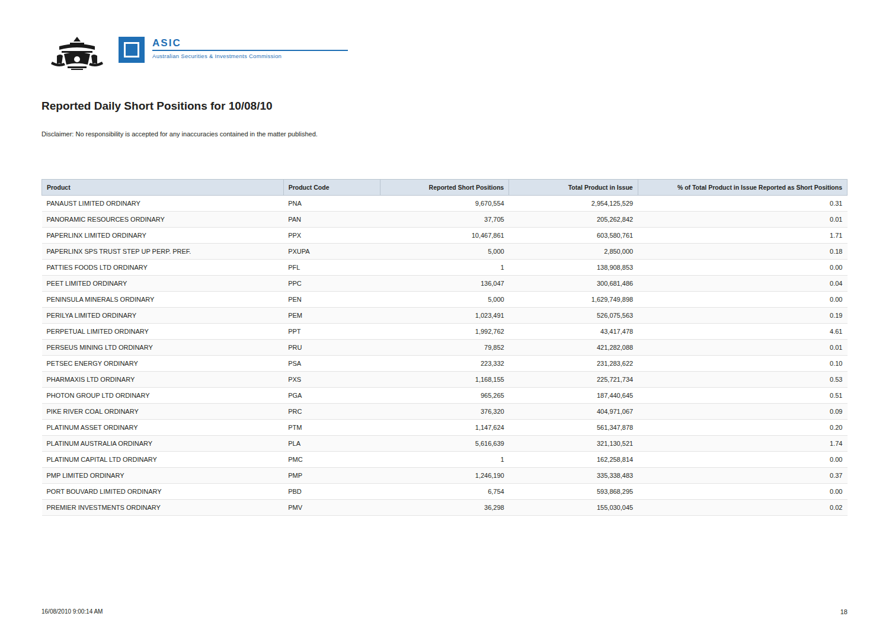ASIC
Australian Securities & Investments Commission
Reported Daily Short Positions for 10/08/10
Disclaimer: No responsibility is accepted for any inaccuracies contained in the matter published.
| Product | Product Code | Reported Short Positions | Total Product in Issue | % of Total Product in Issue Reported as Short Positions |
| --- | --- | --- | --- | --- |
| PANAUST LIMITED ORDINARY | PNA | 9,670,554 | 2,954,125,529 | 0.31 |
| PANORAMIC RESOURCES ORDINARY | PAN | 37,705 | 205,262,842 | 0.01 |
| PAPERLINX LIMITED ORDINARY | PPX | 10,467,861 | 603,580,761 | 1.71 |
| PAPERLINX SPS TRUST STEP UP PERP. PREF. | PXUPA | 5,000 | 2,850,000 | 0.18 |
| PATTIES FOODS LTD ORDINARY | PFL | 1 | 138,908,853 | 0.00 |
| PEET LIMITED ORDINARY | PPC | 136,047 | 300,681,486 | 0.04 |
| PENINSULA MINERALS ORDINARY | PEN | 5,000 | 1,629,749,898 | 0.00 |
| PERILYA LIMITED ORDINARY | PEM | 1,023,491 | 526,075,563 | 0.19 |
| PERPETUAL LIMITED ORDINARY | PPT | 1,992,762 | 43,417,478 | 4.61 |
| PERSEUS MINING LTD ORDINARY | PRU | 79,852 | 421,282,088 | 0.01 |
| PETSEC ENERGY ORDINARY | PSA | 223,332 | 231,283,622 | 0.10 |
| PHARMAXIS LTD ORDINARY | PXS | 1,168,155 | 225,721,734 | 0.53 |
| PHOTON GROUP LTD ORDINARY | PGA | 965,265 | 187,440,645 | 0.51 |
| PIKE RIVER COAL ORDINARY | PRC | 376,320 | 404,971,067 | 0.09 |
| PLATINUM ASSET ORDINARY | PTM | 1,147,624 | 561,347,878 | 0.20 |
| PLATINUM AUSTRALIA ORDINARY | PLA | 5,616,639 | 321,130,521 | 1.74 |
| PLATINUM CAPITAL LTD ORDINARY | PMC | 1 | 162,258,814 | 0.00 |
| PMP LIMITED ORDINARY | PMP | 1,246,190 | 335,338,483 | 0.37 |
| PORT BOUVARD LIMITED ORDINARY | PBD | 6,754 | 593,868,295 | 0.00 |
| PREMIER INVESTMENTS ORDINARY | PMV | 36,298 | 155,030,045 | 0.02 |
16/08/2010 9:00:14 AM 18